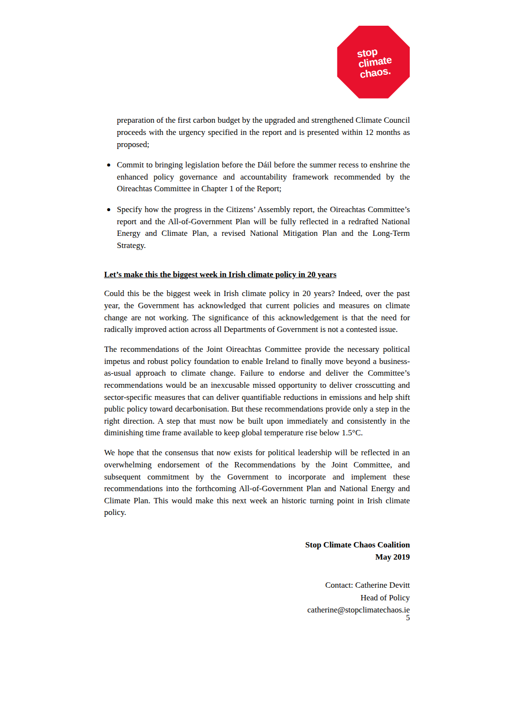stop climate chaos.
preparation of the first carbon budget by the upgraded and strengthened Climate Council proceeds with the urgency specified in the report and is presented within 12 months as proposed;
Commit to bringing legislation before the Dáil before the summer recess to enshrine the enhanced policy governance and accountability framework recommended by the Oireachtas Committee in Chapter 1 of the Report;
Specify how the progress in the Citizens’ Assembly report, the Oireachtas Committee’s report and the All-of-Government Plan will be fully reflected in a redrafted National Energy and Climate Plan, a revised National Mitigation Plan and the Long-Term Strategy.
Let’s make this the biggest week in Irish climate policy in 20 years
Could this be the biggest week in Irish climate policy in 20 years? Indeed, over the past year, the Government has acknowledged that current policies and measures on climate change are not working. The significance of this acknowledgement is that the need for radically improved action across all Departments of Government is not a contested issue.
The recommendations of the Joint Oireachtas Committee provide the necessary political impetus and robust policy foundation to enable Ireland to finally move beyond a business-as-usual approach to climate change. Failure to endorse and deliver the Committee’s recommendations would be an inexcusable missed opportunity to deliver crosscutting and sector-specific measures that can deliver quantifiable reductions in emissions and help shift public policy toward decarbonisation. But these recommendations provide only a step in the right direction. A step that must now be built upon immediately and consistently in the diminishing time frame available to keep global temperature rise below 1.5°C.
We hope that the consensus that now exists for political leadership will be reflected in an overwhelming endorsement of the Recommendations by the Joint Committee, and subsequent commitment by the Government to incorporate and implement these recommendations into the forthcoming All-of-Government Plan and National Energy and Climate Plan. This would make this next week an historic turning point in Irish climate policy.
Stop Climate Chaos Coalition
May 2019
Contact: Catherine Devitt
Head of Policy
catherine@stopclimatechaos.ie
5